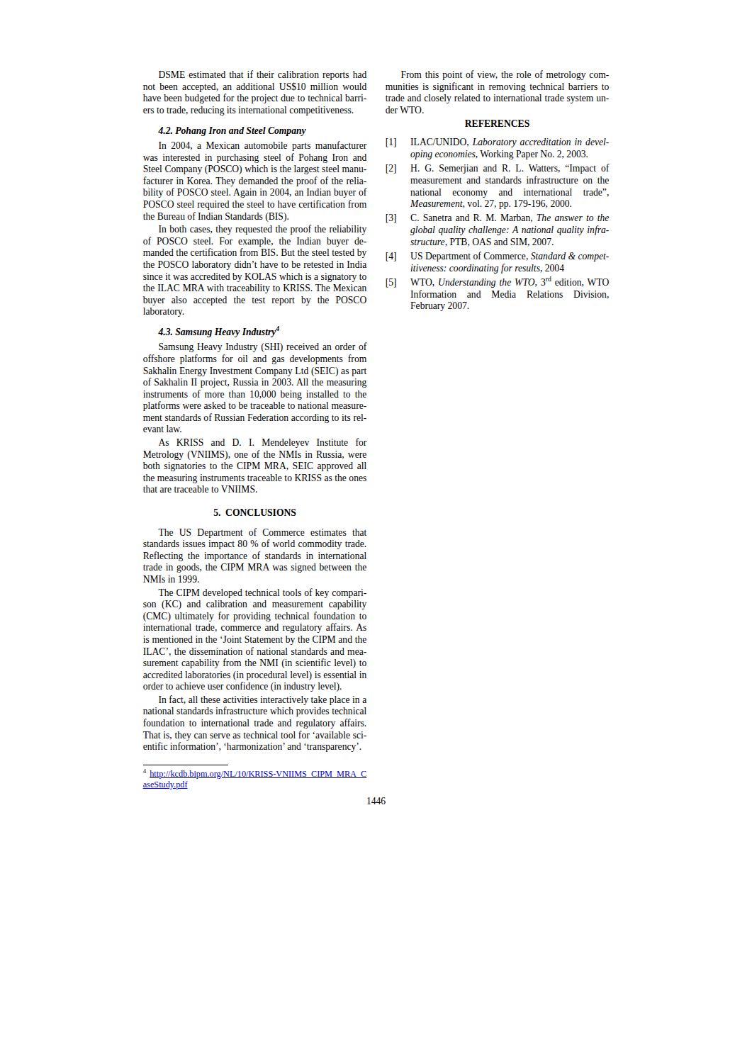DSME estimated that if their calibration reports had not been accepted, an additional US$10 million would have been budgeted for the project due to technical barriers to trade, reducing its international competitiveness.
4.2. Pohang Iron and Steel Company
In 2004, a Mexican automobile parts manufacturer was interested in purchasing steel of Pohang Iron and Steel Company (POSCO) which is the largest steel manufacturer in Korea. They demanded the proof of the reliability of POSCO steel. Again in 2004, an Indian buyer of POSCO steel required the steel to have certification from the Bureau of Indian Standards (BIS).
In both cases, they requested the proof the reliability of POSCO steel. For example, the Indian buyer demanded the certification from BIS. But the steel tested by the POSCO laboratory didn’t have to be retested in India since it was accredited by KOLAS which is a signatory to the ILAC MRA with traceability to KRISS. The Mexican buyer also accepted the test report by the POSCO laboratory.
4.3. Samsung Heavy Industry4
Samsung Heavy Industry (SHI) received an order of offshore platforms for oil and gas developments from Sakhalin Energy Investment Company Ltd (SEIC) as part of Sakhalin II project, Russia in 2003. All the measuring instruments of more than 10,000 being installed to the platforms were asked to be traceable to national measurement standards of Russian Federation according to its relevant law.
As KRISS and D. I. Mendeleyev Institute for Metrology (VNIIMS), one of the NMIs in Russia, were both signatories to the CIPM MRA, SEIC approved all the measuring instruments traceable to KRISS as the ones that are traceable to VNIIMS.
5. CONCLUSIONS
The US Department of Commerce estimates that standards issues impact 80 % of world commodity trade. Reflecting the importance of standards in international trade in goods, the CIPM MRA was signed between the NMIs in 1999.
The CIPM developed technical tools of key comparison (KC) and calibration and measurement capability (CMC) ultimately for providing technical foundation to international trade, commerce and regulatory affairs. As is mentioned in the ‘Joint Statement by the CIPM and the ILAC’, the dissemination of national standards and measurement capability from the NMI (in scientific level) to accredited laboratories (in procedural level) is essential in order to achieve user confidence (in industry level).
In fact, all these activities interactively take place in a national standards infrastructure which provides technical foundation to international trade and regulatory affairs. That is, they can serve as technical tool for ‘available scientific information’, ‘harmonization’ and ‘transparency’.
4 http://kcdb.bipm.org/NL/10/KRISS-VNIIMS_CIPM_MRA_CaseStudy.pdf
From this point of view, the role of metrology communities is significant in removing technical barriers to trade and closely related to international trade system under WTO.
REFERENCES
[1] ILAC/UNIDO, Laboratory accreditation in developing economies, Working Paper No. 2, 2003.
[2] H. G. Semerjian and R. L. Watters, “Impact of measurement and standards infrastructure on the national economy and international trade”, Measurement, vol. 27, pp. 179-196, 2000.
[3] C. Sanetra and R. M. Marban, The answer to the global quality challenge: A national quality infrastructure, PTB, OAS and SIM, 2007.
[4] US Department of Commerce, Standard & competitiveness: coordinating for results, 2004
[5] WTO, Understanding the WTO, 3rd edition, WTO Information and Media Relations Division, February 2007.
1446